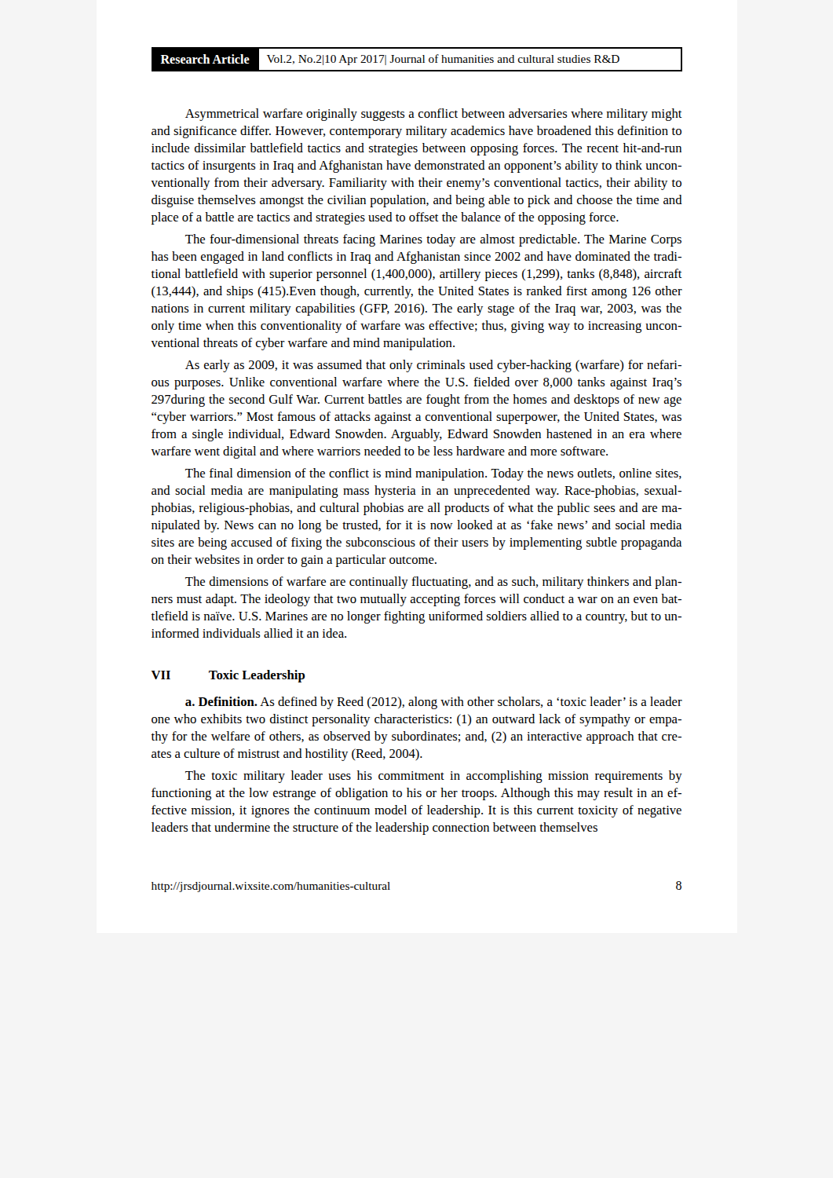Research Article
Vol.2, No.2|10 Apr 2017| Journal of humanities and cultural studies R&D
Asymmetrical warfare originally suggests a conflict between adversaries where military might and significance differ. However, contemporary military academics have broadened this definition to include dissimilar battlefield tactics and strategies between opposing forces. The recent hit-and-run tactics of insurgents in Iraq and Afghanistan have demonstrated an opponent’s ability to think unconventionally from their adversary. Familiarity with their enemy’s conventional tactics, their ability to disguise themselves amongst the civilian population, and being able to pick and choose the time and place of a battle are tactics and strategies used to offset the balance of the opposing force.
The four-dimensional threats facing Marines today are almost predictable. The Marine Corps has been engaged in land conflicts in Iraq and Afghanistan since 2002 and have dominated the traditional battlefield with superior personnel (1,400,000), artillery pieces (1,299), tanks (8,848), aircraft (13,444), and ships (415).Even though, currently, the United States is ranked first among 126 other nations in current military capabilities (GFP, 2016). The early stage of the Iraq war, 2003, was the only time when this conventionality of warfare was effective; thus, giving way to increasing unconventional threats of cyber warfare and mind manipulation.
As early as 2009, it was assumed that only criminals used cyber-hacking (warfare) for nefarious purposes. Unlike conventional warfare where the U.S. fielded over 8,000 tanks against Iraq’s 297during the second Gulf War. Current battles are fought from the homes and desktops of new age “cyber warriors.” Most famous of attacks against a conventional superpower, the United States, was from a single individual, Edward Snowden. Arguably, Edward Snowden hastened in an era where warfare went digital and where warriors needed to be less hardware and more software.
The final dimension of the conflict is mind manipulation. Today the news outlets, online sites, and social media are manipulating mass hysteria in an unprecedented way. Race-phobias, sexual-phobias, religious-phobias, and cultural phobias are all products of what the public sees and are manipulated by. News can no long be trusted, for it is now looked at as ‘fake news’ and social media sites are being accused of fixing the subconscious of their users by implementing subtle propaganda on their websites in order to gain a particular outcome.
The dimensions of warfare are continually fluctuating, and as such, military thinkers and planners must adapt. The ideology that two mutually accepting forces will conduct a war on an even battlefield is naïve. U.S. Marines are no longer fighting uniformed soldiers allied to a country, but to uninformed individuals allied it an idea.
VII Toxic Leadership
a. Definition. As defined by Reed (2012), along with other scholars, a ‘toxic leader’ is a leader one who exhibits two distinct personality characteristics: (1) an outward lack of sympathy or empathy for the welfare of others, as observed by subordinates; and, (2) an interactive approach that creates a culture of mistrust and hostility (Reed, 2004).
The toxic military leader uses his commitment in accomplishing mission requirements by functioning at the low estrange of obligation to his or her troops. Although this may result in an effective mission, it ignores the continuum model of leadership. It is this current toxicity of negative leaders that undermine the structure of the leadership connection between themselves
http://jrsdjournal.wixsite.com/humanities-cultural 8